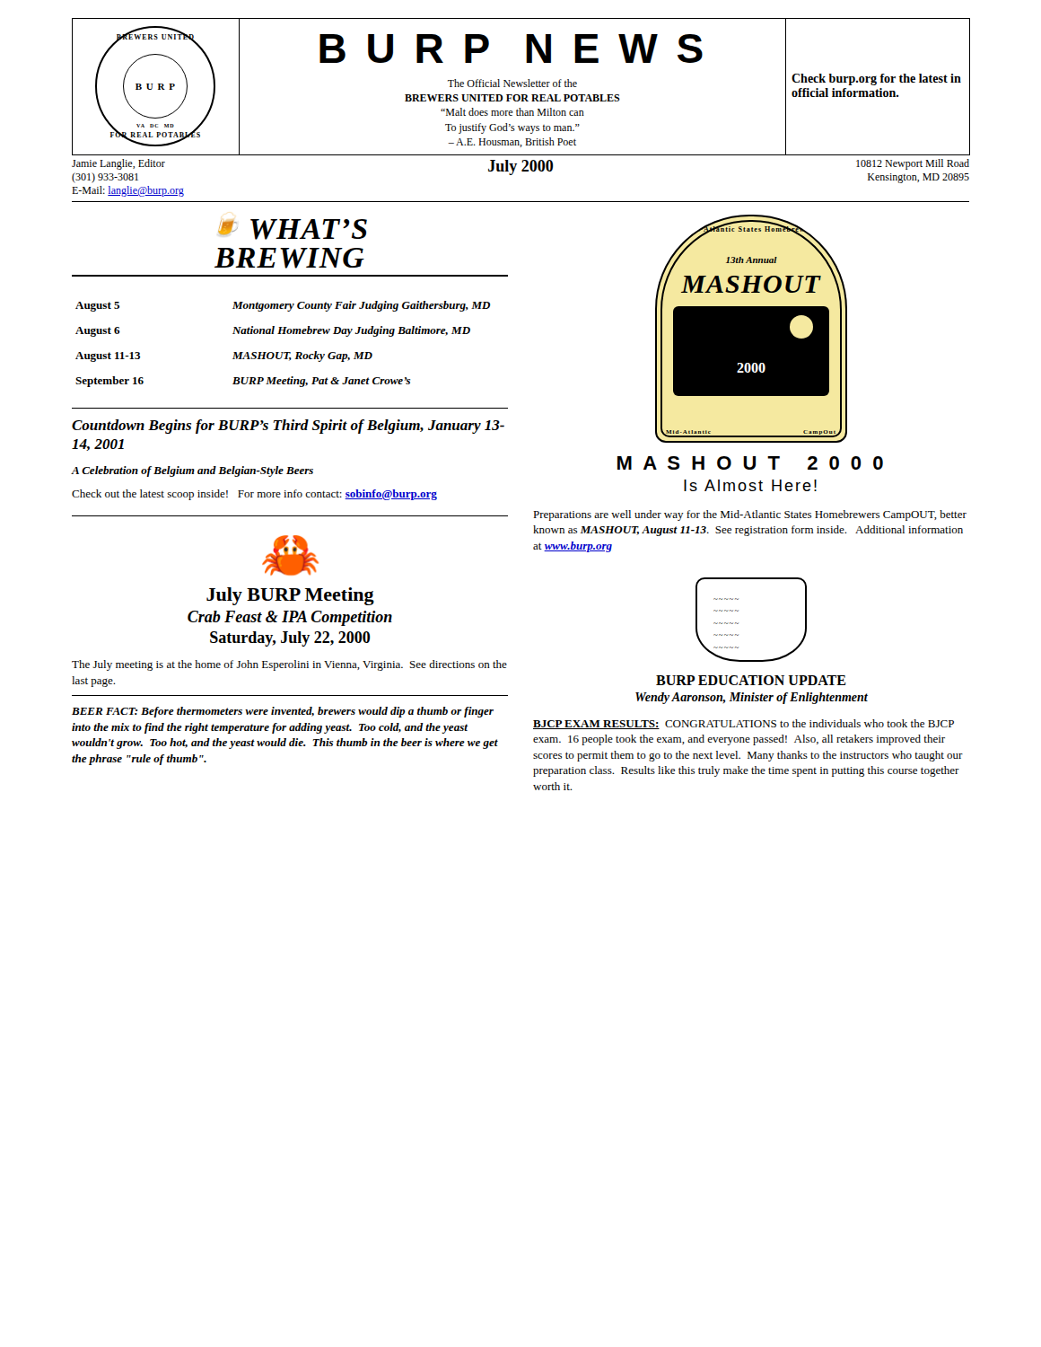BREWERS UNITED
B U R P
VA DC MD
FOR REAL POTABLES
B U R P N E W S
The Official Newsletter of the
BREWERS UNITED FOR REAL POTABLES
“Malt does more than Milton can
To justify God’s ways to man.”
– A.E. Housman, British Poet
Check burp.org for the latest in official information.
Jamie Langlie, Editor
(301) 933-3081
E-Mail: langlie@burp.org
July 2000
10812 Newport Mill Road
Kensington, MD 20895
🍺 WHAT’S
BREWING
| August 5 | Montgomery County Fair Judging Gaithersburg, MD |
| August 6 | National Homebrew Day Judging Baltimore, MD |
| August 11-13 | MASHOUT, Rocky Gap, MD |
| September 16 | BURP Meeting, Pat & Janet Crowe’s |
Countdown Begins for BURP’s Third Spirit of Belgium, January 13-14, 2001
A Celebration of Belgium and Belgian-Style Beers
Check out the latest scoop inside! For more info contact: sobinfo@burp.org
🦀
July BURP Meeting
Crab Feast & IPA Competition
Saturday, July 22, 2000
The July meeting is at the home of John Esperolini in Vienna, Virginia. See directions on the last page.
BEER FACT: Before thermometers were invented, brewers would dip a thumb or finger into the mix to find the right temperature for adding yeast. Too cold, and the yeast wouldn't grow. Too hot, and the yeast would die. This thumb in the beer is where we get the phrase "rule of thumb".
Mid-Atlantic States Homebrewers
13th Annual
MASHOUT
2000
Mid-Atlantic
CampOut
M A S H O U T 2 0 0 0
Is Almost Here!
Preparations are well under way for the Mid-Atlantic States Homebrewers CampOUT, better known as MASHOUT, August 11-13. See registration form inside. Additional information at www.burp.org
~~~~~
~~~~~
~~~~~
~~~~~
~~~~~
BURP EDUCATION UPDATE
Wendy Aaronson, Minister of Enlightenment
BJCP EXAM RESULTS: CONGRATULATIONS to the individuals who took the BJCP exam. 16 people took the exam, and everyone passed! Also, all retakers improved their scores to permit them to go to the next level. Many thanks to the instructors who taught our preparation class. Results like this truly make the time spent in putting this course together worth it.